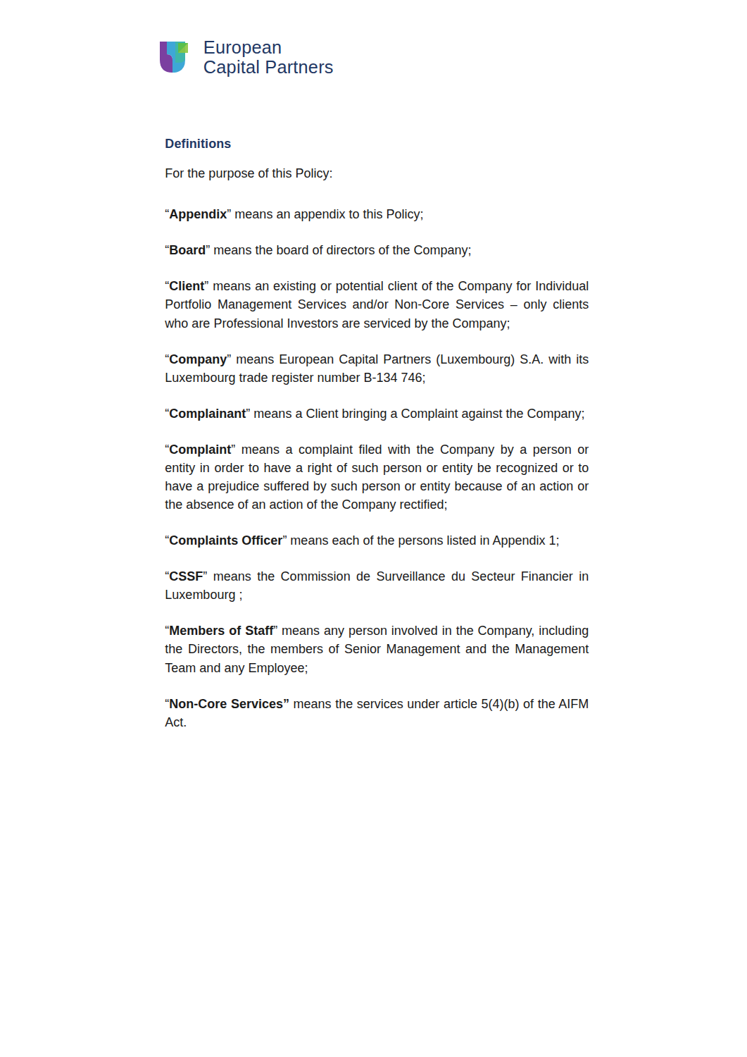European
Capital Partners
Definitions
For the purpose of this Policy:
“Appendix” means an appendix to this Policy;
“Board” means the board of directors of the Company;
“Client” means an existing or potential client of the Company for Individual Portfolio Management Services and/or Non-Core Services – only clients who are Professional Investors are serviced by the Company;
“Company” means European Capital Partners (Luxembourg) S.A. with its Luxembourg trade register number B-134 746;
“Complainant” means a Client bringing a Complaint against the Company;
“Complaint” means a complaint filed with the Company by a person or entity in order to have a right of such person or entity be recognized or to have a prejudice suffered by such person or entity because of an action or the absence of an action of the Company rectified;
“Complaints Officer” means each of the persons listed in Appendix 1;
“CSSF” means the Commission de Surveillance du Secteur Financier in Luxembourg ;
“Members of Staff” means any person involved in the Company, including the Directors, the members of Senior Management and the Management Team and any Employee;
“Non-Core Services” means the services under article 5(4)(b) of the AIFM Act.